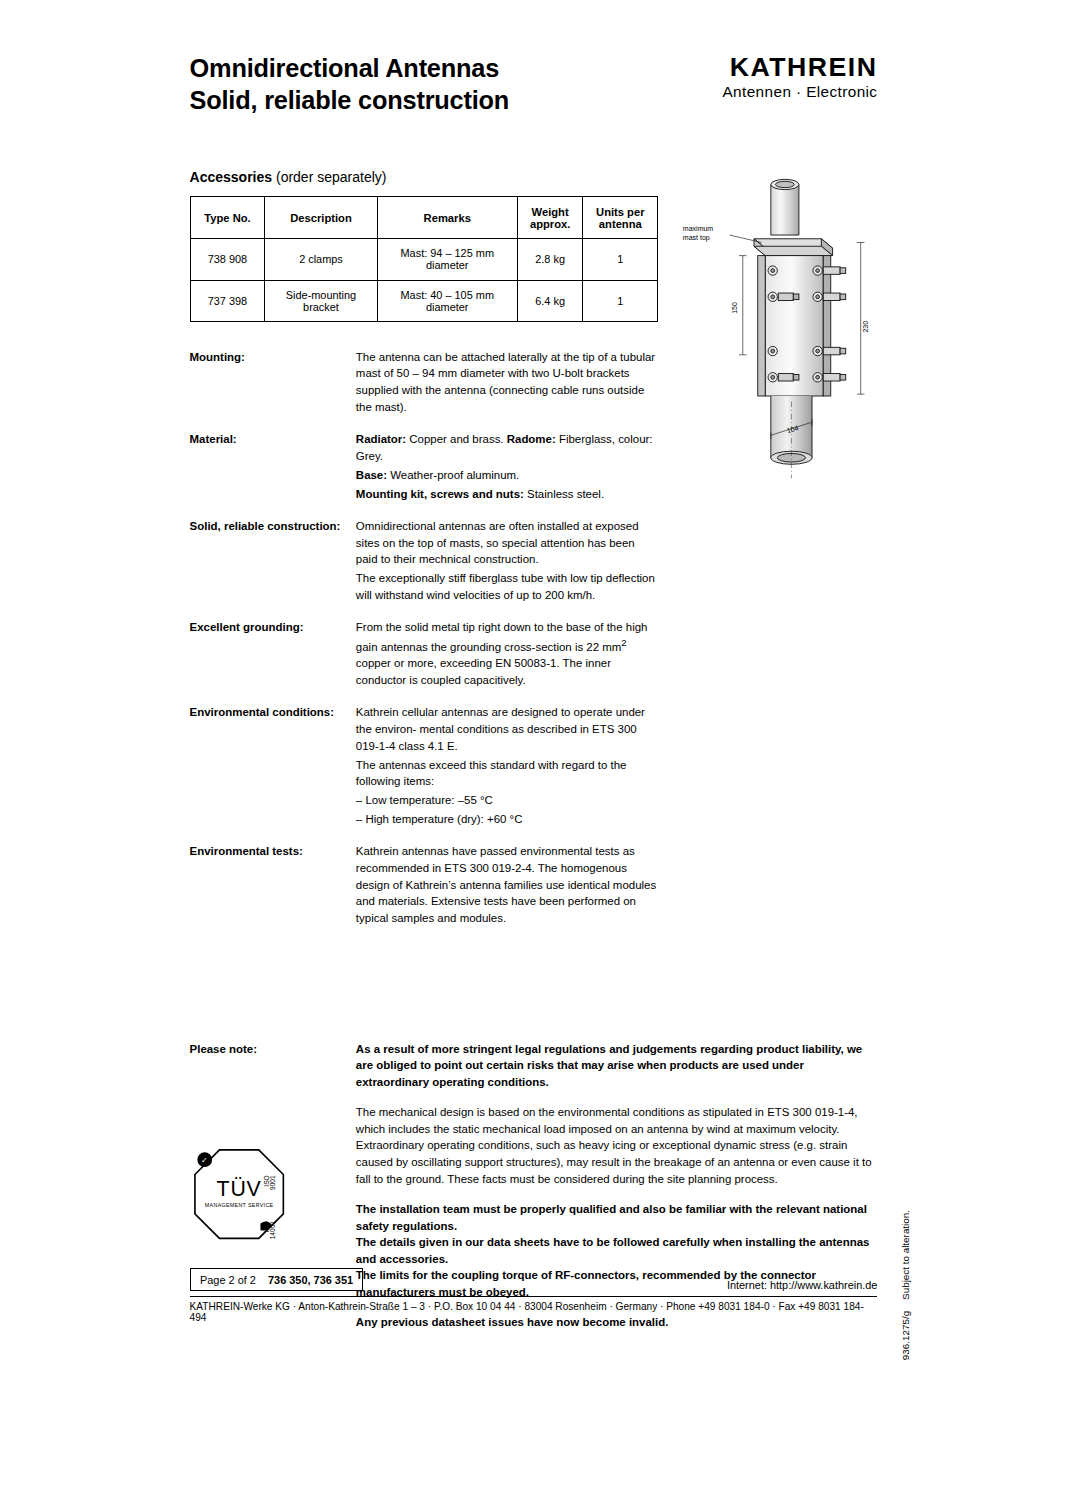Omnidirectional Antennas
Solid, reliable construction
KATHREIN
Antennen · Electronic
Accessories (order separately)
| Type No. | Description | Remarks | Weight approx. | Units per antenna |
| --- | --- | --- | --- | --- |
| 738 908 | 2 clamps | Mast: 94 – 125 mm diameter | 2.8 kg | 1 |
| 737 398 | Side-mounting bracket | Mast: 40 – 105 mm diameter | 6.4 kg | 1 |
Mounting:
The antenna can be attached laterally at the tip of a tubular mast of 50 – 94 mm diameter with two U-bolt brackets supplied with the antenna (connecting cable runs outside the mast).
Material:
Radiator: Copper and brass. Radome: Fiberglass, colour: Grey.
Base: Weather-proof aluminum.
Mounting kit, screws and nuts: Stainless steel.
Solid, reliable construction:
Omnidirectional antennas are often installed at exposed sites on the top of masts, so special attention has been paid to their mechnical construction.
The exceptionally stiff fiberglass tube with low tip deflection will withstand wind velocities of up to 200 km/h.
Excellent grounding:
From the solid metal tip right down to the base of the high gain antennas the grounding cross-section is 22 mm2 copper or more, exceeding EN 50083-1. The inner conductor is coupled capacitively.
Environmental conditions:
Kathrein cellular antennas are designed to operate under the environ- mental conditions as described in ETS 300 019-1-4 class 4.1 E.
The antennas exceed this standard with regard to the following items:
– Low temperature: –55 °C
– High temperature (dry): +60 °C
Environmental tests:
Kathrein antennas have passed environmental tests as recommended in ETS 300 019-2-4. The homogenous design of Kathrein’s antenna families use identical modules and materials. Extensive tests have been performed on typical samples and modules.
maximum mast top 230 150 104
Please note:
As a result of more stringent legal regulations and judgements regarding product liability, we are obliged to point out certain risks that may arise when products are used under extraordinary operating conditions.
The mechanical design is based on the environmental conditions as stipulated in ETS 300 019-1-4, which includes the static mechanical load imposed on an antenna by wind at maximum velocity.
Extraordinary operating conditions, such as heavy icing or exceptional dynamic stress (e.g. strain caused by oscillating support structures), may result in the breakage of an antenna or even cause it to fall to the ground. These facts must be considered during the site planning process.
The installation team must be properly qualified and also be familiar with the relevant national safety regulations.
The details given in our data sheets have to be followed carefully when installing the antennas and accessories.
The limits for the coupling torque of RF-connectors, recommended by the connector manufacturers must be obeyed.
Any previous datasheet issues have now become invalid.
TÜV MANAGEMENT SERVICE ISO 9001 ISO 14001 ✓
936.1275/g Subject to alteration.
Page 2 of 2 736 350, 736 351
Internet: http://www.kathrein.de
KATHREIN-Werke KG · Anton-Kathrein-Straße 1 – 3 · P.O. Box 10 04 44 · 83004 Rosenheim · Germany · Phone +49 8031 184-0 · Fax +49 8031 184-494